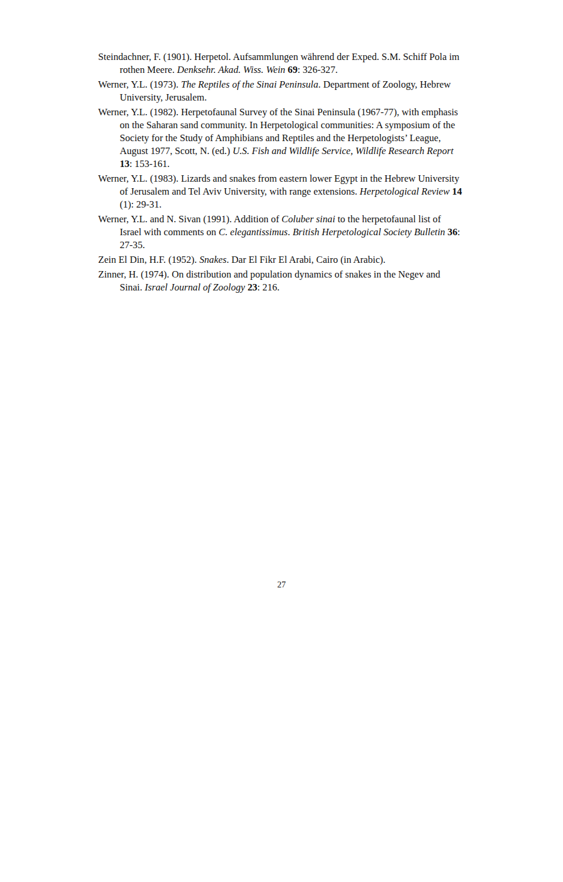Steindachner, F. (1901). Herpetol. Aufsammlungen während der Exped. S.M. Schiff Pola im rothen Meere. Denksehr. Akad. Wiss. Wein 69: 326-327.
Werner, Y.L. (1973). The Reptiles of the Sinai Peninsula. Department of Zoology, Hebrew University, Jerusalem.
Werner, Y.L. (1982). Herpetofaunal Survey of the Sinai Peninsula (1967-77), with emphasis on the Saharan sand community. In Herpetological communities: A symposium of the Society for the Study of Amphibians and Reptiles and the Herpetologists’ League, August 1977, Scott, N. (ed.) U.S. Fish and Wildlife Service, Wildlife Research Report 13: 153-161.
Werner, Y.L. (1983). Lizards and snakes from eastern lower Egypt in the Hebrew University of Jerusalem and Tel Aviv University, with range extensions. Herpetological Review 14 (1): 29-31.
Werner, Y.L. and N. Sivan (1991). Addition of Coluber sinai to the herpetofaunal list of Israel with comments on C. elegantissimus. British Herpetological Society Bulletin 36: 27-35.
Zein El Din, H.F. (1952). Snakes. Dar El Fikr El Arabi, Cairo (in Arabic).
Zinner, H. (1974). On distribution and population dynamics of snakes in the Negev and Sinai. Israel Journal of Zoology 23: 216.
27